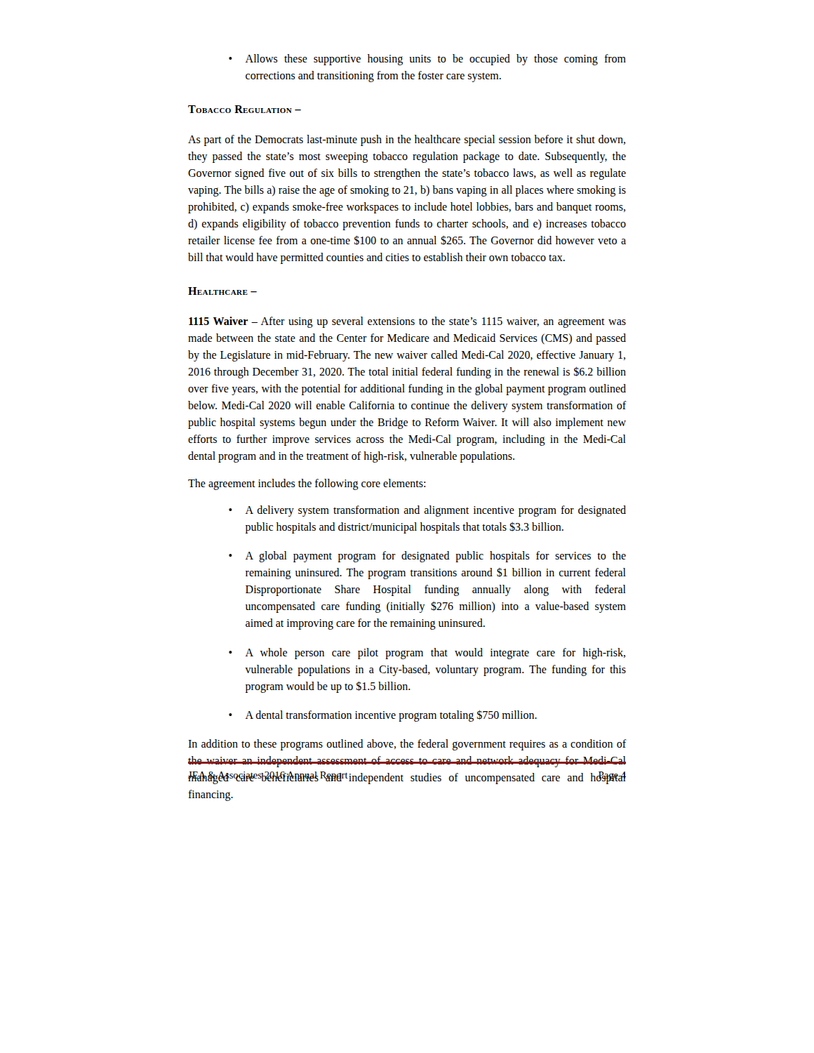Allows these supportive housing units to be occupied by those coming from corrections and transitioning from the foster care system.
Tobacco Regulation –
As part of the Democrats last-minute push in the healthcare special session before it shut down, they passed the state’s most sweeping tobacco regulation package to date. Subsequently, the Governor signed five out of six bills to strengthen the state’s tobacco laws, as well as regulate vaping. The bills a) raise the age of smoking to 21, b) bans vaping in all places where smoking is prohibited, c) expands smoke-free workspaces to include hotel lobbies, bars and banquet rooms, d) expands eligibility of tobacco prevention funds to charter schools, and e) increases tobacco retailer license fee from a one-time $100 to an annual $265. The Governor did however veto a bill that would have permitted counties and cities to establish their own tobacco tax.
Healthcare –
1115 Waiver – After using up several extensions to the state’s 1115 waiver, an agreement was made between the state and the Center for Medicare and Medicaid Services (CMS) and passed by the Legislature in mid-February. The new waiver called Medi-Cal 2020, effective January 1, 2016 through December 31, 2020. The total initial federal funding in the renewal is $6.2 billion over five years, with the potential for additional funding in the global payment program outlined below. Medi-Cal 2020 will enable California to continue the delivery system transformation of public hospital systems begun under the Bridge to Reform Waiver. It will also implement new efforts to further improve services across the Medi-Cal program, including in the Medi-Cal dental program and in the treatment of high-risk, vulnerable populations.
The agreement includes the following core elements:
A delivery system transformation and alignment incentive program for designated public hospitals and district/municipal hospitals that totals $3.3 billion.
A global payment program for designated public hospitals for services to the remaining uninsured. The program transitions around $1 billion in current federal Disproportionate Share Hospital funding annually along with federal uncompensated care funding (initially $276 million) into a value-based system aimed at improving care for the remaining uninsured.
A whole person care pilot program that would integrate care for high-risk, vulnerable populations in a City-based, voluntary program. The funding for this program would be up to $1.5 billion.
A dental transformation incentive program totaling $750 million.
In addition to these programs outlined above, the federal government requires as a condition of the waiver an independent assessment of access to care and network adequacy for Medi-Cal managed care beneficiaries and independent studies of uncompensated care and hospital financing.
JEA & Associates 2016 Annual Report Page 4